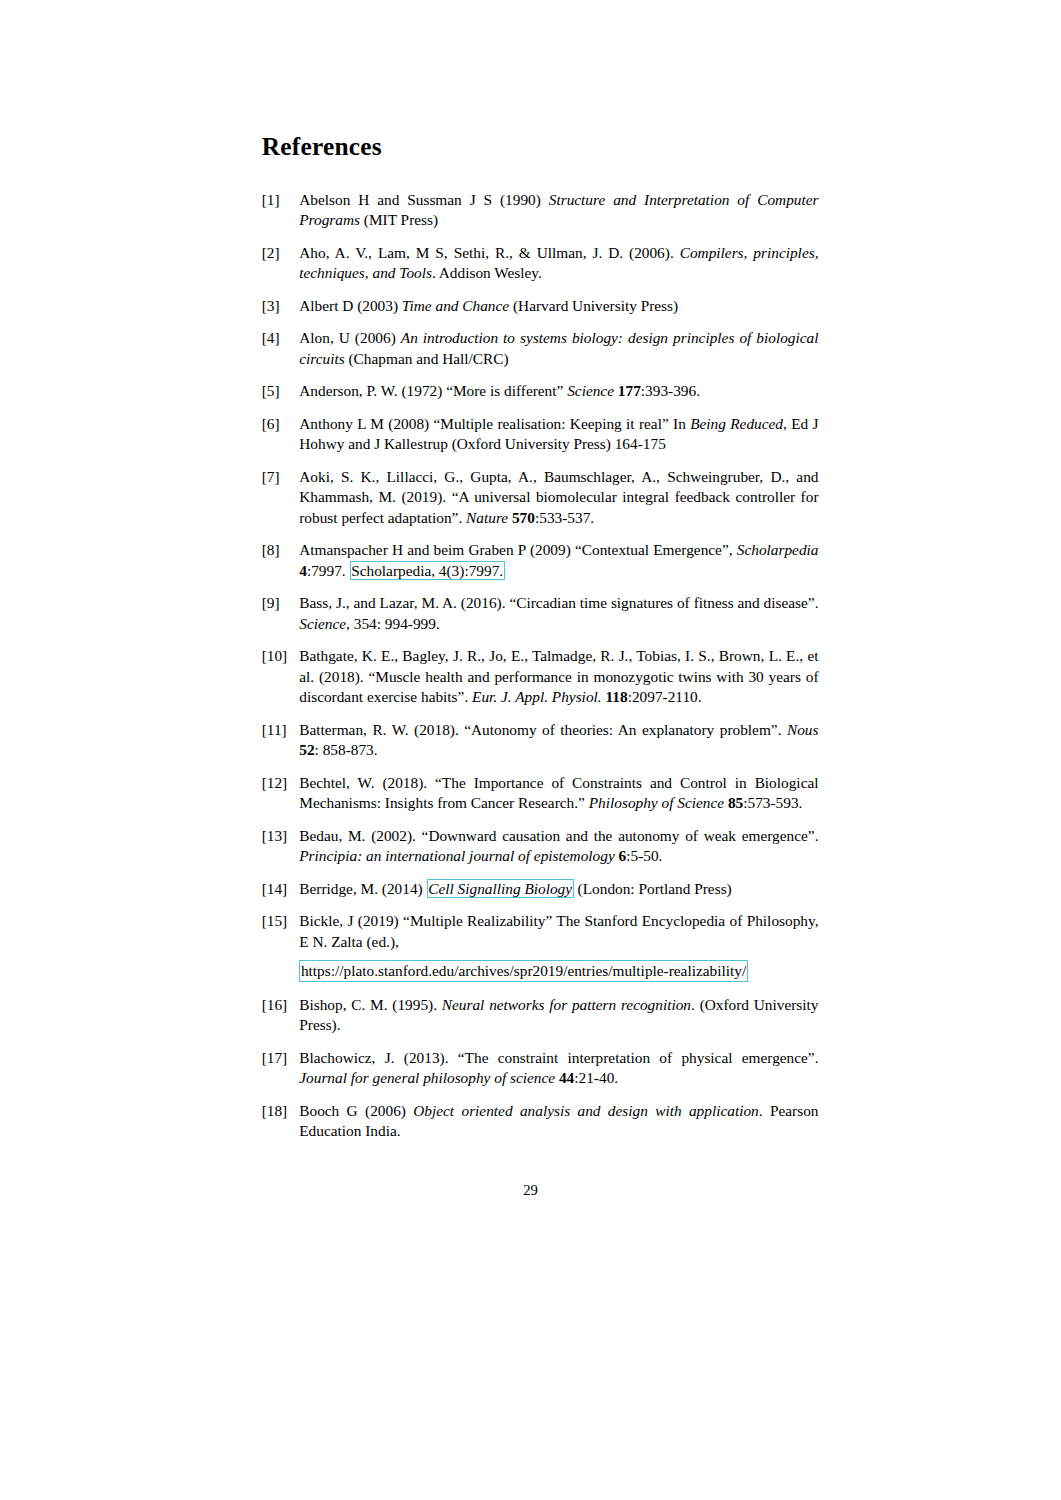References
[1] Abelson H and Sussman J S (1990) Structure and Interpretation of Computer Programs (MIT Press)
[2] Aho, A. V., Lam, M S, Sethi, R., & Ullman, J. D. (2006). Compilers, principles, techniques, and Tools. Addison Wesley.
[3] Albert D (2003) Time and Chance (Harvard University Press)
[4] Alon, U (2006) An introduction to systems biology: design principles of biological circuits (Chapman and Hall/CRC)
[5] Anderson, P. W. (1972) “More is different” Science 177:393-396.
[6] Anthony L M (2008) “Multiple realisation: Keeping it real” In Being Reduced, Ed J Hohwy and J Kallestrup (Oxford University Press) 164-175
[7] Aoki, S. K., Lillacci, G., Gupta, A., Baumschlager, A., Schweingruber, D., and Khammash, M. (2019). “A universal biomolecular integral feedback controller for robust perfect adaptation”. Nature 570:533-537.
[8] Atmanspacher H and beim Graben P (2009) “Contextual Emergence”, Scholarpedia 4:7997. Scholarpedia, 4(3):7997.
[9] Bass, J., and Lazar, M. A. (2016). “Circadian time signatures of fitness and disease”. Science, 354: 994-999.
[10] Bathgate, K. E., Bagley, J. R., Jo, E., Talmadge, R. J., Tobias, I. S., Brown, L. E., et al. (2018). “Muscle health and performance in monozygotic twins with 30 years of discordant exercise habits”. Eur. J. Appl. Physiol. 118:2097-2110.
[11] Batterman, R. W. (2018). “Autonomy of theories: An explanatory problem”. Nous 52: 858-873.
[12] Bechtel, W. (2018). “The Importance of Constraints and Control in Biological Mechanisms: Insights from Cancer Research.” Philosophy of Science 85:573-593.
[13] Bedau, M. (2002). “Downward causation and the autonomy of weak emergence”. Principia: an international journal of epistemology 6:5-50.
[14] Berridge, M. (2014) Cell Signalling Biology (London: Portland Press)
[15] Bickle, J (2019) “Multiple Realizability” The Stanford Encyclopedia of Philosophy, E N. Zalta (ed.), https://plato.stanford.edu/archives/spr2019/entries/multiple-realizability/
[16] Bishop, C. M. (1995). Neural networks for pattern recognition. (Oxford University Press).
[17] Blachowicz, J. (2013). “The constraint interpretation of physical emergence”. Journal for general philosophy of science 44:21-40.
[18] Booch G (2006) Object oriented analysis and design with application. Pearson Education India.
29